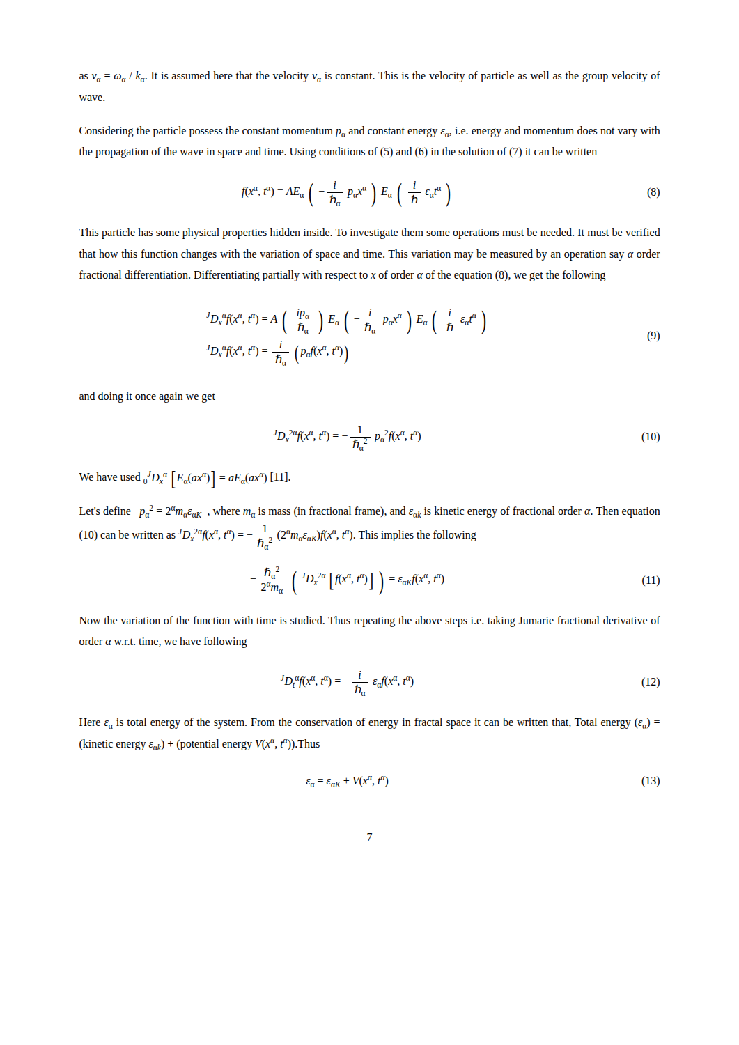as vα = ωα / kα. It is assumed here that the velocity vα is constant. This is the velocity of particle as well as the group velocity of wave.
Considering the particle possess the constant momentum pα and constant energy εα, i.e. energy and momentum does not vary with the propagation of the wave in space and time. Using conditions of (5) and (6) in the solution of (7) it can be written
f(xα, tα) = AEα ( −iℏα pαxα ) Eα ( iℏ εαtα )
(8)
This particle has some physical properties hidden inside. To investigate them some operations must be needed. It must be verified that how this function changes with the variation of space and time. This variation may be measured by an operation say α order fractional differentiation. Differentiating partially with respect to x of order α of the equation (8), we get the following
JDxαf(xα, tα) = A ( ipα ℏα ) Eα ( −iℏα pαxα ) Eα ( iℏ εαtα )
JDxαf(xα, tα) = iℏα (pαf(xα, tα))
(9)
and doing it once again we get
JDx2αf(xα, tα) = −1 ℏα2 pα2f(xα, tα)
(10)
We have used 0JDxα [Eα(axα)] = aEα(axα) [11].
Let's define pα2 = 2αmαεαK , where mα is mass (in fractional frame), and εαk is kinetic energy of fractional order α. Then equation (10) can be written as JDx2αf(xα, tα) = −1 ℏα2(2αmαεαK)f(xα, tα). This implies the following
−ℏα22αmα ( JDx2α [f(xα, tα)] ) = εαKf(xα, tα)
(11)
Now the variation of the function with time is studied. Thus repeating the above steps i.e. taking Jumarie fractional derivative of order α w.r.t. time, we have following
JDtαf(xα, tα) = −iℏα εαf(xα, tα)
(12)
Here εα is total energy of the system. From the conservation of energy in fractal space it can be written that, Total energy (εα) = (kinetic energy εαk) + (potential energy V(xα, tα)).Thus
εα = εαK + V(xα, tα)
(13)
7